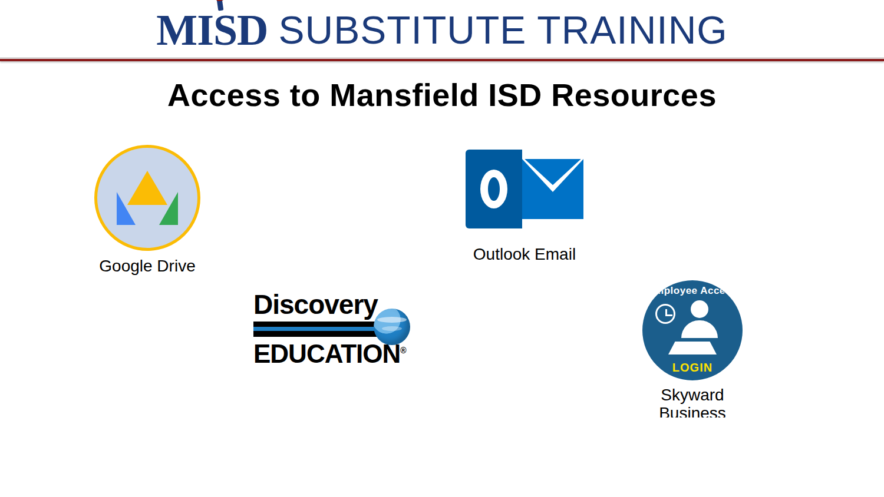M ISD Substitute Training
Access to Mansfield ISD Resources
Google Drive
Outlook Email
Discovery
EDUCATION®
Employee Access
LOGIN
Skyward Business